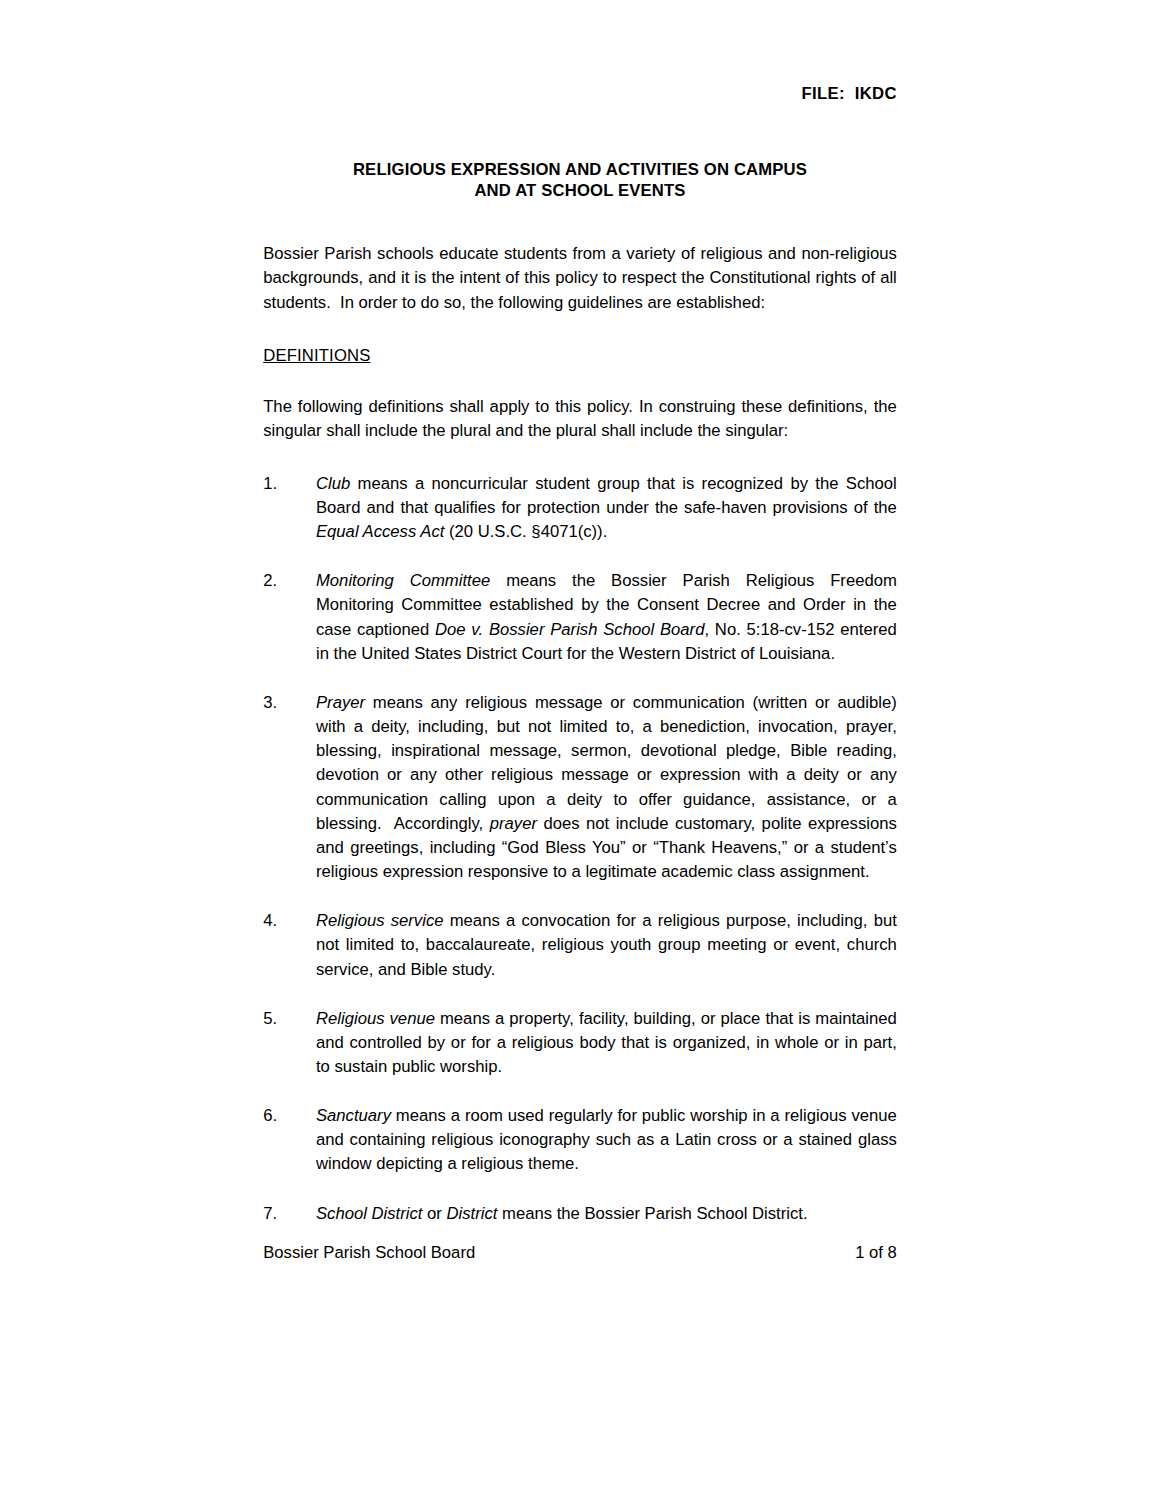FILE: IKDC
RELIGIOUS EXPRESSION AND ACTIVITIES ON CAMPUS
AND AT SCHOOL EVENTS
Bossier Parish schools educate students from a variety of religious and non-religious backgrounds, and it is the intent of this policy to respect the Constitutional rights of all students. In order to do so, the following guidelines are established:
DEFINITIONS
The following definitions shall apply to this policy. In construing these definitions, the singular shall include the plural and the plural shall include the singular:
1. Club means a noncurricular student group that is recognized by the School Board and that qualifies for protection under the safe-haven provisions of the Equal Access Act (20 U.S.C. §4071(c)).
2. Monitoring Committee means the Bossier Parish Religious Freedom Monitoring Committee established by the Consent Decree and Order in the case captioned Doe v. Bossier Parish School Board, No. 5:18-cv-152 entered in the United States District Court for the Western District of Louisiana.
3. Prayer means any religious message or communication (written or audible) with a deity, including, but not limited to, a benediction, invocation, prayer, blessing, inspirational message, sermon, devotional pledge, Bible reading, devotion or any other religious message or expression with a deity or any communication calling upon a deity to offer guidance, assistance, or a blessing. Accordingly, prayer does not include customary, polite expressions and greetings, including “God Bless You” or “Thank Heavens,” or a student’s religious expression responsive to a legitimate academic class assignment.
4. Religious service means a convocation for a religious purpose, including, but not limited to, baccalaureate, religious youth group meeting or event, church service, and Bible study.
5. Religious venue means a property, facility, building, or place that is maintained and controlled by or for a religious body that is organized, in whole or in part, to sustain public worship.
6. Sanctuary means a room used regularly for public worship in a religious venue and containing religious iconography such as a Latin cross or a stained glass window depicting a religious theme.
7. School District or District means the Bossier Parish School District.
Bossier Parish School Board 1 of 8